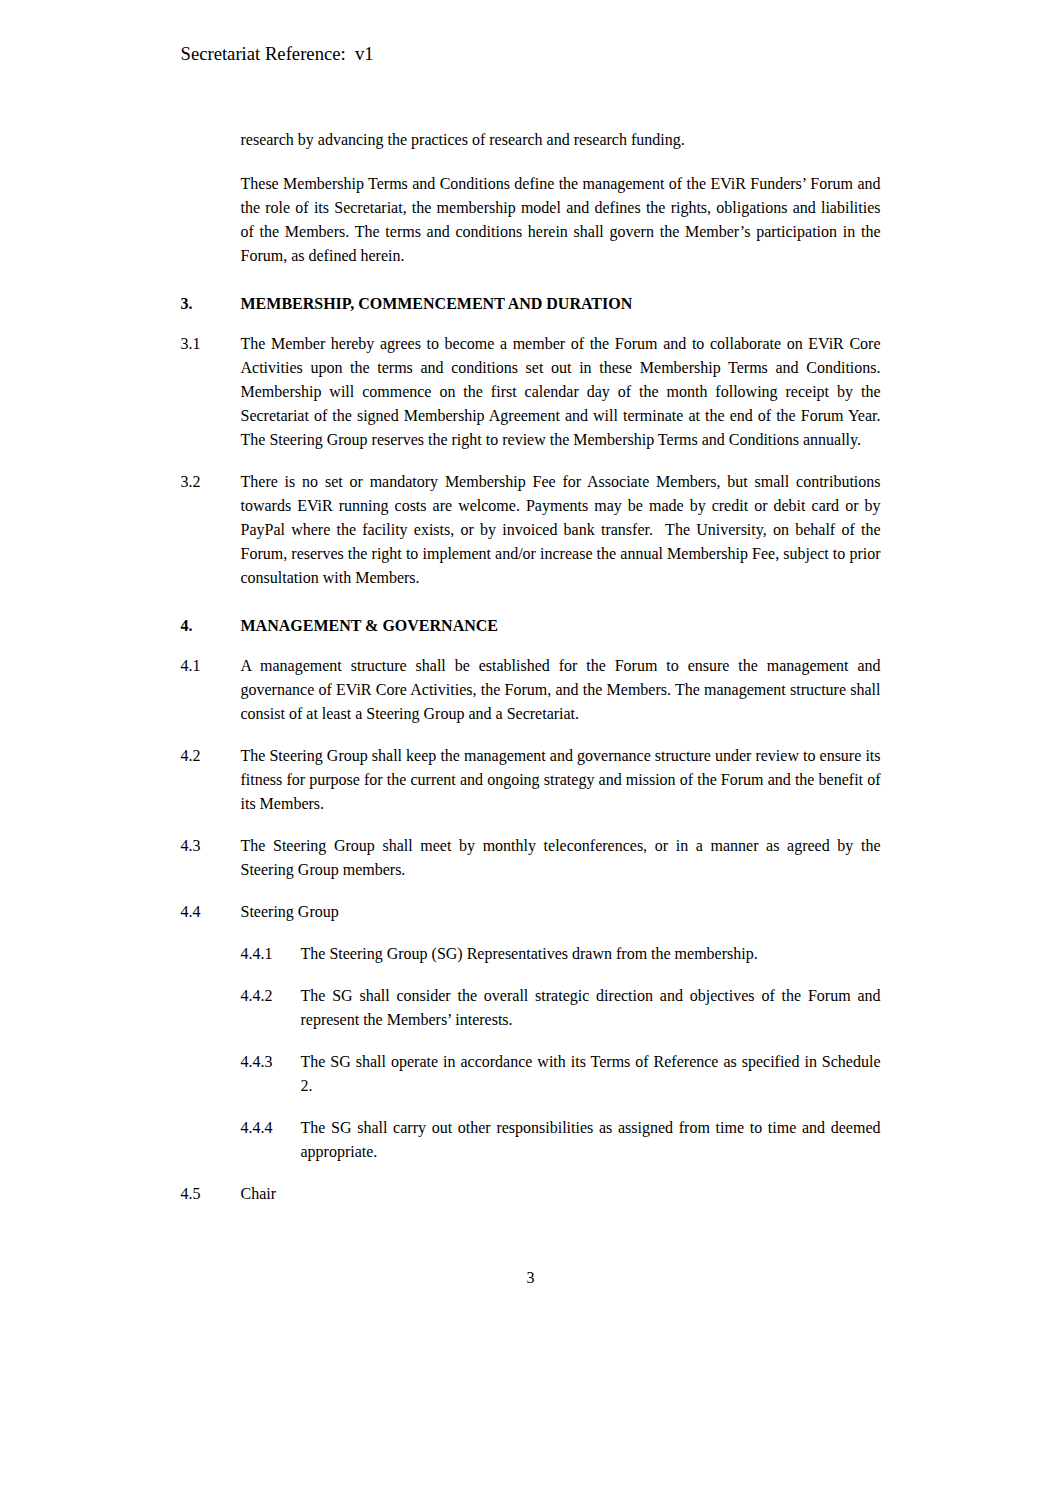Secretariat Reference: v1
research by advancing the practices of research and research funding.
These Membership Terms and Conditions define the management of the EViR Funders’ Forum and the role of its Secretariat, the membership model and defines the rights, obligations and liabilities of the Members. The terms and conditions herein shall govern the Member’s participation in the Forum, as defined herein.
3.
MEMBERSHIP, COMMENCEMENT AND DURATION
3.1
The Member hereby agrees to become a member of the Forum and to collaborate on EViR Core Activities upon the terms and conditions set out in these Membership Terms and Conditions. Membership will commence on the first calendar day of the month following receipt by the Secretariat of the signed Membership Agreement and will terminate at the end of the Forum Year. The Steering Group reserves the right to review the Membership Terms and Conditions annually.
3.2
There is no set or mandatory Membership Fee for Associate Members, but small contributions towards EViR running costs are welcome. Payments may be made by credit or debit card or by PayPal where the facility exists, or by invoiced bank transfer. The University, on behalf of the Forum, reserves the right to implement and/or increase the annual Membership Fee, subject to prior consultation with Members.
4.
MANAGEMENT & GOVERNANCE
4.1
A management structure shall be established for the Forum to ensure the management and governance of EViR Core Activities, the Forum, and the Members. The management structure shall consist of at least a Steering Group and a Secretariat.
4.2
The Steering Group shall keep the management and governance structure under review to ensure its fitness for purpose for the current and ongoing strategy and mission of the Forum and the benefit of its Members.
4.3
The Steering Group shall meet by monthly teleconferences, or in a manner as agreed by the Steering Group members.
4.4
Steering Group
4.4.1
The Steering Group (SG) Representatives drawn from the membership.
4.4.2
The SG shall consider the overall strategic direction and objectives of the Forum and represent the Members’ interests.
4.4.3
The SG shall operate in accordance with its Terms of Reference as specified in Schedule 2.
4.4.4
The SG shall carry out other responsibilities as assigned from time to time and deemed appropriate.
4.5
Chair
3